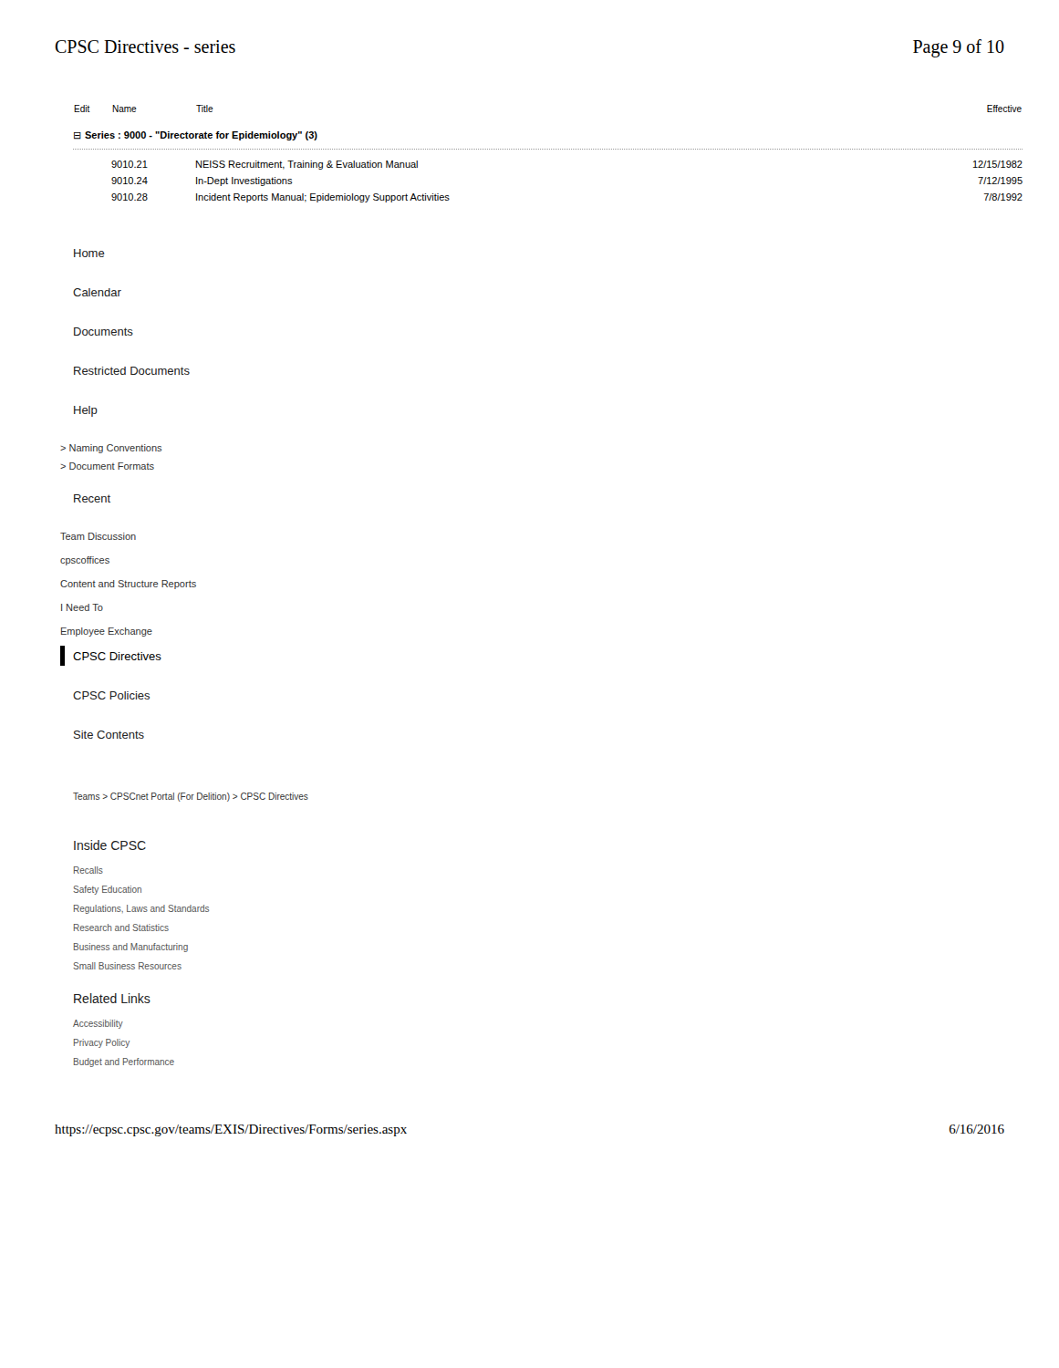CPSC Directives - series Page 9 of 10
| Edit | Name | Title | Effective |
| --- | --- | --- | --- |
| ⊟ Series : 9000 - "Directorate for Epidemiology" (3) |
| | 9010.21 | NEISS Recruitment, Training & Evaluation Manual | 12/15/1982 |
| | 9010.24 | In-Dept Investigations | 7/12/1995 |
| | 9010.28 | Incident Reports Manual; Epidemiology Support Activities | 7/8/1992 |
Home
Calendar
Documents
Restricted Documents
Help
> Naming Conventions
> Document Formats
Recent
Team Discussion
cpscoffices
Content and Structure Reports
I Need To
Employee Exchange
CPSC Directives
CPSC Policies
Site Contents
Teams > CPSCnet Portal (For Delition) > CPSC Directives
Inside CPSC
Recalls
Safety Education
Regulations, Laws and Standards
Research and Statistics
Business and Manufacturing
Small Business Resources
Related Links
Accessibility
Privacy Policy
Budget and Performance
https://ecpsc.cpsc.gov/teams/EXIS/Directives/Forms/series.aspx 6/16/2016